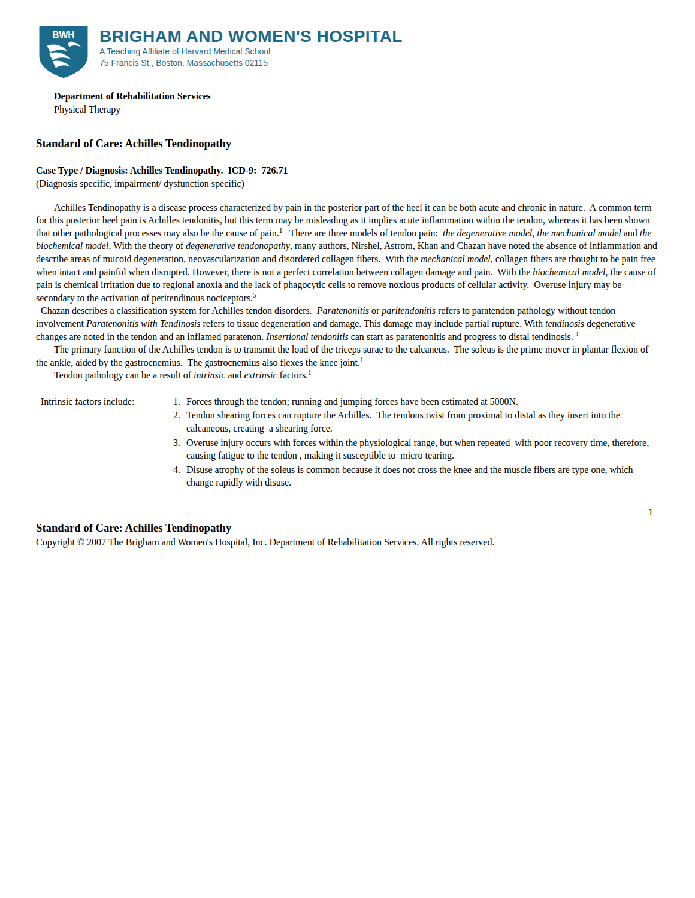BWH
BRIGHAM AND WOMEN'S HOSPITAL
A Teaching Affiliate of Harvard Medical School
75 Francis St., Boston, Massachusetts 02115
Department of Rehabilitation Services
Physical Therapy
Standard of Care: Achilles Tendinopathy
Case Type / Diagnosis: Achilles Tendinopathy. ICD-9: 726.71
(Diagnosis specific, impairment/ dysfunction specific)
Achilles Tendinopathy is a disease process characterized by pain in the posterior part of the heel it can be both acute and chronic in nature. A common term for this posterior heel pain is Achilles tendonitis, but this term may be misleading as it implies acute inflammation within the tendon, whereas it has been shown that other pathological processes may also be the cause of pain.1 There are three models of tendon pain: the degenerative model, the mechanical model and the biochemical model. With the theory of degenerative tendonopathy, many authors, Nirshel, Astrom, Khan and Chazan have noted the absence of inflammation and describe areas of mucoid degeneration, neovascularization and disordered collagen fibers. With the mechanical model, collagen fibers are thought to be pain free when intact and painful when disrupted. However, there is not a perfect correlation between collagen damage and pain. With the biochemical model, the cause of pain is chemical irritation due to regional anoxia and the lack of phagocytic cells to remove noxious products of cellular activity. Overuse injury may be secondary to the activation of peritendinous nociceptors.5
Chazan describes a classification system for Achilles tendon disorders. Paratenonitis or paritendonitis refers to paratendon pathology without tendon involvement Paratenonitis with Tendinosis refers to tissue degeneration and damage. This damage may include partial rupture. With tendinosis degenerative changes are noted in the tendon and an inflamed paratenon. Insertional tendonitis can start as paratenonitis and progress to distal tendinosis. 1
The primary function of the Achilles tendon is to transmit the load of the triceps surae to the calcaneus. The soleus is the prime mover in plantar flexion of the ankle, aided by the gastrocnemius. The gastrocnemius also flexes the knee joint.1
Tendon pathology can be a result of intrinsic and extrinsic factors.1
Intrinsic factors include:
Forces through the tendon; running and jumping forces have been estimated at 5000N.
Tendon shearing forces can rupture the Achilles. The tendons twist from proximal to distal as they insert into the calcaneous, creating a shearing force.
Overuse injury occurs with forces within the physiological range, but when repeated with poor recovery time, therefore, causing fatigue to the tendon , making it susceptible to micro tearing.
Disuse atrophy of the soleus is common because it does not cross the knee and the muscle fibers are type one, which change rapidly with disuse.
1
Standard of Care: Achilles Tendinopathy
Copyright © 2007 The Brigham and Women's Hospital, Inc. Department of Rehabilitation Services. All rights reserved.